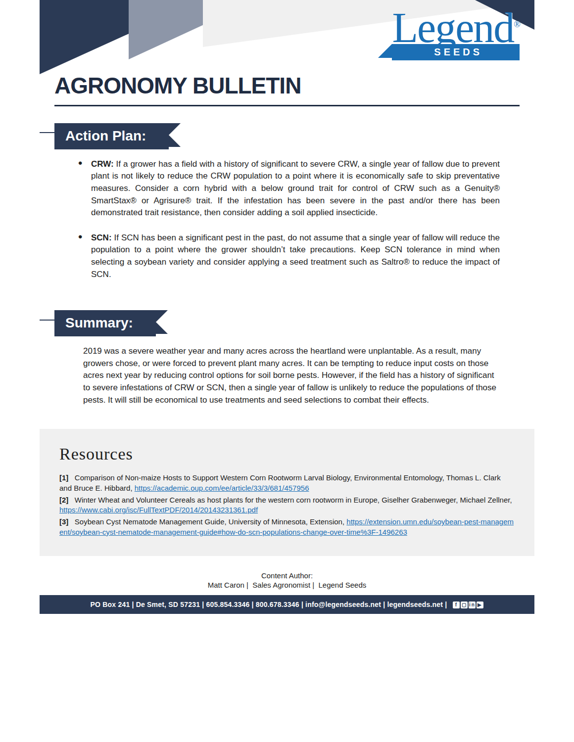Legend®
SEEDS
Agronomy Bulletin
Action Plan:
CRW: If a grower has a field with a history of significant to severe CRW, a single year of fallow due to prevent plant is not likely to reduce the CRW population to a point where it is economically safe to skip preventative measures. Consider a corn hybrid with a below ground trait for control of CRW such as a Genuity® SmartStax® or Agrisure® trait. If the infestation has been severe in the past and/or there has been demonstrated trait resistance, then consider adding a soil applied insecticide.
SCN: If SCN has been a significant pest in the past, do not assume that a single year of fallow will reduce the population to a point where the grower shouldn’t take precautions. Keep SCN tolerance in mind when selecting a soybean variety and consider applying a seed treatment such as Saltro® to reduce the impact of SCN.
Summary:
2019 was a severe weather year and many acres across the heartland were unplantable. As a result, many growers chose, or were forced to prevent plant many acres. It can be tempting to reduce input costs on those acres next year by reducing control options for soil borne pests. However, if the field has a history of significant to severe infestations of CRW or SCN, then a single year of fallow is unlikely to reduce the populations of those pests. It will still be economical to use treatments and seed selections to combat their effects.
Resources
[1] Comparison of Non-maize Hosts to Support Western Corn Rootworm Larval Biology, Environmental Entomology, Thomas L. Clark and Bruce E. Hibbard, https://academic.oup.com/ee/article/33/3/681/457956
[2] Winter Wheat and Volunteer Cereals as host plants for the western corn rootworm in Europe, Giselher Grabenweger, Michael Zellner, https://www.cabi.org/isc/FullTextPDF/2014/20143231361.pdf
[3] Soybean Cyst Nematode Management Guide, University of Minnesota, Extension, https://extension.umn.edu/soybean-pest-management/soybean-cyst-nematode-management-guide#how-do-scn-populations-change-over-time%3F-1496263
Content Author:
Matt Caron | Sales Agronomist | Legend Seeds
PO Box 241 | De Smet, SD 57231 | 605.854.3346 | 800.678.3346 | info@legendseeds.net | legendseeds.net | f▢in▶